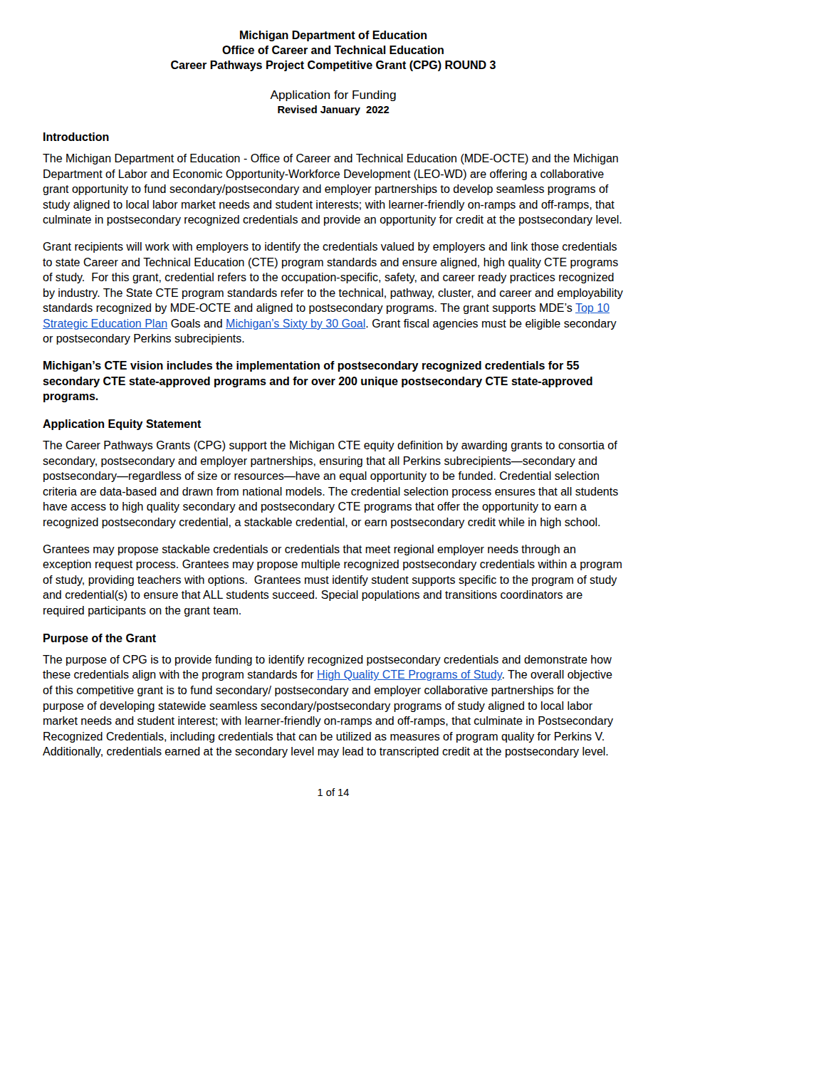Michigan Department of Education
Office of Career and Technical Education
Career Pathways Project Competitive Grant (CPG) ROUND 3
Application for Funding
Revised January 2022
Introduction
The Michigan Department of Education - Office of Career and Technical Education (MDE-OCTE) and the Michigan Department of Labor and Economic Opportunity-Workforce Development (LEO-WD) are offering a collaborative grant opportunity to fund secondary/postsecondary and employer partnerships to develop seamless programs of study aligned to local labor market needs and student interests; with learner-friendly on-ramps and off-ramps, that culminate in postsecondary recognized credentials and provide an opportunity for credit at the postsecondary level.
Grant recipients will work with employers to identify the credentials valued by employers and link those credentials to state Career and Technical Education (CTE) program standards and ensure aligned, high quality CTE programs of study. For this grant, credential refers to the occupation-specific, safety, and career ready practices recognized by industry. The State CTE program standards refer to the technical, pathway, cluster, and career and employability standards recognized by MDE-OCTE and aligned to postsecondary programs. The grant supports MDE’s Top 10 Strategic Education Plan Goals and Michigan’s Sixty by 30 Goal. Grant fiscal agencies must be eligible secondary or postsecondary Perkins subrecipients.
Michigan’s CTE vision includes the implementation of postsecondary recognized credentials for 55 secondary CTE state-approved programs and for over 200 unique postsecondary CTE state-approved programs.
Application Equity Statement
The Career Pathways Grants (CPG) support the Michigan CTE equity definition by awarding grants to consortia of secondary, postsecondary and employer partnerships, ensuring that all Perkins subrecipients—secondary and postsecondary—regardless of size or resources—have an equal opportunity to be funded. Credential selection criteria are data-based and drawn from national models. The credential selection process ensures that all students have access to high quality secondary and postsecondary CTE programs that offer the opportunity to earn a recognized postsecondary credential, a stackable credential, or earn postsecondary credit while in high school.
Grantees may propose stackable credentials or credentials that meet regional employer needs through an exception request process. Grantees may propose multiple recognized postsecondary credentials within a program of study, providing teachers with options. Grantees must identify student supports specific to the program of study and credential(s) to ensure that ALL students succeed. Special populations and transitions coordinators are required participants on the grant team.
Purpose of the Grant
The purpose of CPG is to provide funding to identify recognized postsecondary credentials and demonstrate how these credentials align with the program standards for High Quality CTE Programs of Study. The overall objective of this competitive grant is to fund secondary/ postsecondary and employer collaborative partnerships for the purpose of developing statewide seamless secondary/postsecondary programs of study aligned to local labor market needs and student interest; with learner-friendly on-ramps and off-ramps, that culminate in Postsecondary Recognized Credentials, including credentials that can be utilized as measures of program quality for Perkins V. Additionally, credentials earned at the secondary level may lead to transcripted credit at the postsecondary level.
1 of 14